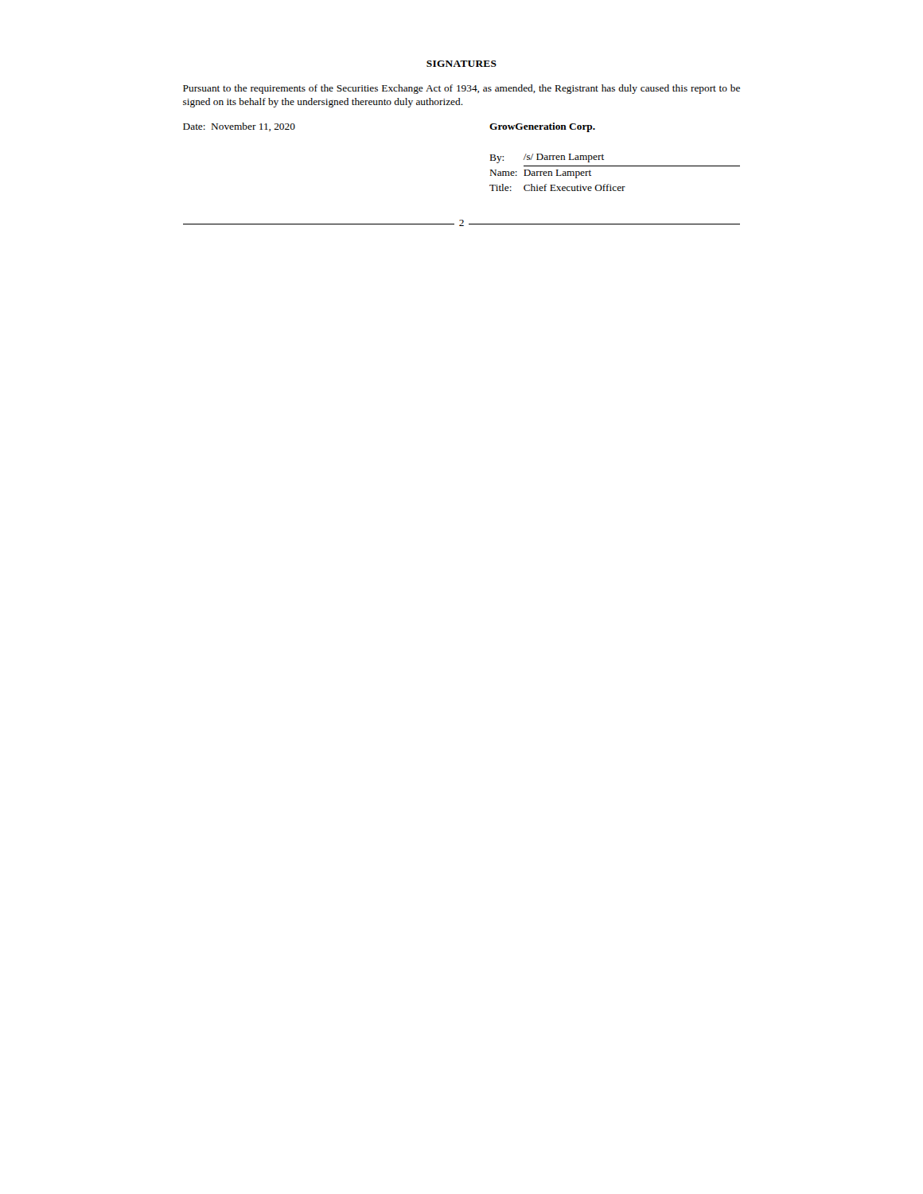SIGNATURES
Pursuant to the requirements of the Securities Exchange Act of 1934, as amended, the Registrant has duly caused this report to be signed on its behalf by the undersigned thereunto duly authorized.
| Date: November 11, 2020 | GrowGeneration Corp. / By: / /s/ Darren Lampert / / Name: / Darren Lampert / / Title: / Chief Executive Officer / |
2